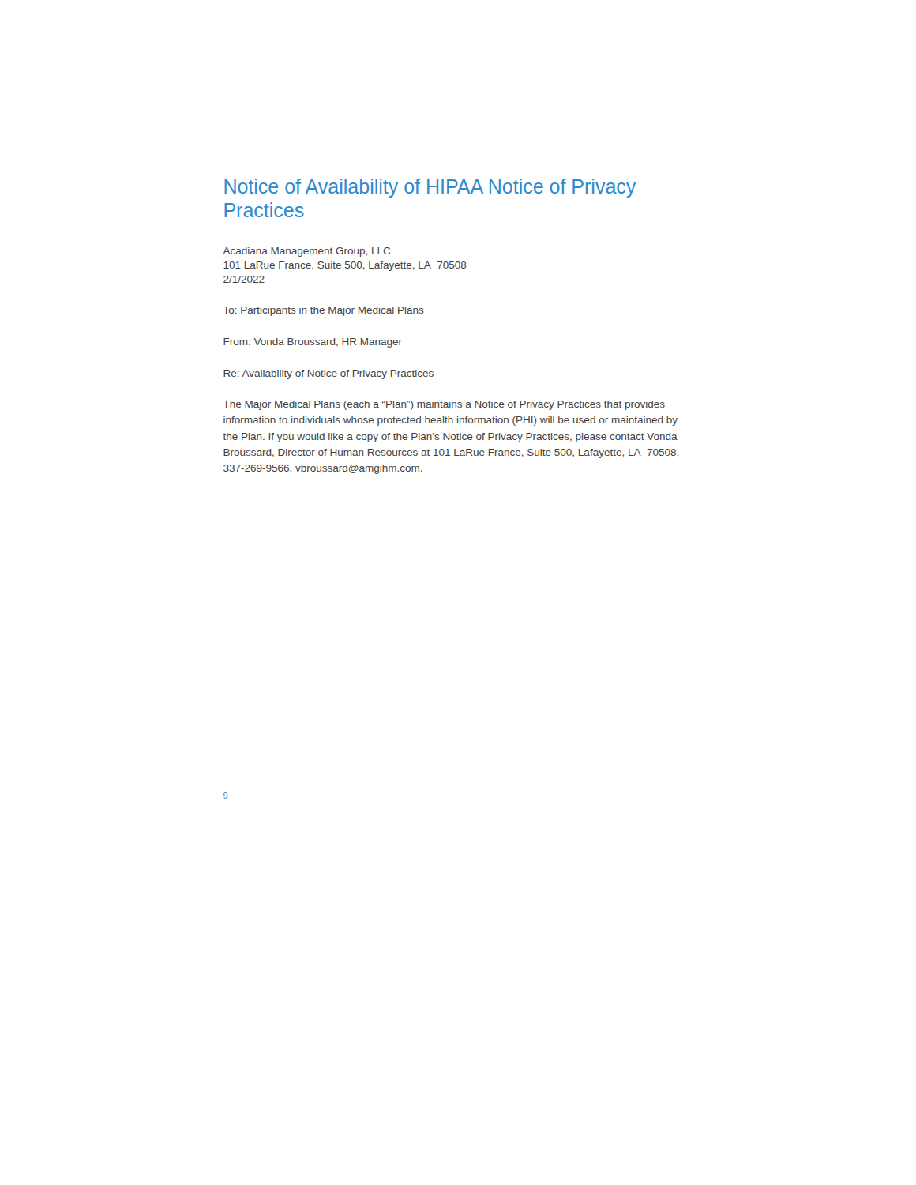Notice of Availability of HIPAA Notice of Privacy Practices
Acadiana Management Group, LLC
101 LaRue France, Suite 500, Lafayette, LA 70508
2/1/2022
To: Participants in the Major Medical Plans
From: Vonda Broussard, HR Manager
Re: Availability of Notice of Privacy Practices
The Major Medical Plans (each a “Plan”) maintains a Notice of Privacy Practices that provides information to individuals whose protected health information (PHI) will be used or maintained by the Plan. If you would like a copy of the Plan's Notice of Privacy Practices, please contact Vonda Broussard, Director of Human Resources at 101 LaRue France, Suite 500, Lafayette, LA 70508, 337-269-9566, vbroussard@amgihm.com.
9